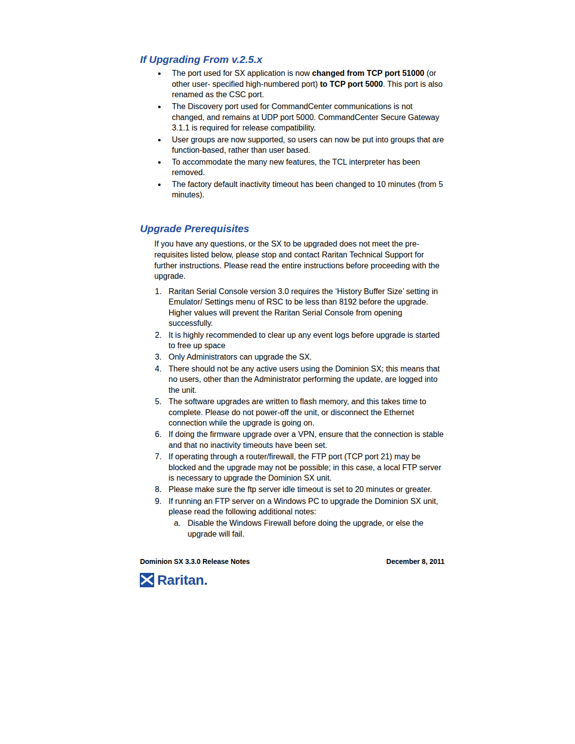If Upgrading From v.2.5.x
The port used for SX application is now changed from TCP port 51000 (or other user- specified high-numbered port) to TCP port 5000. This port is also renamed as the CSC port.
The Discovery port used for CommandCenter communications is not changed, and remains at UDP port 5000. CommandCenter Secure Gateway 3.1.1 is required for release compatibility.
User groups are now supported, so users can now be put into groups that are function-based, rather than user based.
To accommodate the many new features, the TCL interpreter has been removed.
The factory default inactivity timeout has been changed to 10 minutes (from 5 minutes).
Upgrade Prerequisites
If you have any questions, or the SX to be upgraded does not meet the pre-requisites listed below, please stop and contact Raritan Technical Support for further instructions. Please read the entire instructions before proceeding with the upgrade.
Raritan Serial Console version 3.0 requires the ‘History Buffer Size’ setting in Emulator/ Settings menu of RSC to be less than 8192 before the upgrade. Higher values will prevent the Raritan Serial Console from opening successfully.
It is highly recommended to clear up any event logs before upgrade is started to free up space
Only Administrators can upgrade the SX.
There should not be any active users using the Dominion SX; this means that no users, other than the Administrator performing the update, are logged into the unit.
The software upgrades are written to flash memory, and this takes time to complete. Please do not power-off the unit, or disconnect the Ethernet connection while the upgrade is going on.
If doing the firmware upgrade over a VPN, ensure that the connection is stable and that no inactivity timeouts have been set.
If operating through a router/firewall, the FTP port (TCP port 21) may be blocked and the upgrade may not be possible; in this case, a local FTP server is necessary to upgrade the Dominion SX unit.
Please make sure the ftp server idle timeout is set to 20 minutes or greater.
If running an FTP server on a Windows PC to upgrade the Dominion SX unit, please read the following additional notes:
Disable the Windows Firewall before doing the upgrade, or else the upgrade will fail.
Dominion SX 3.3.0 Release Notes December 8, 2011
Raritan.